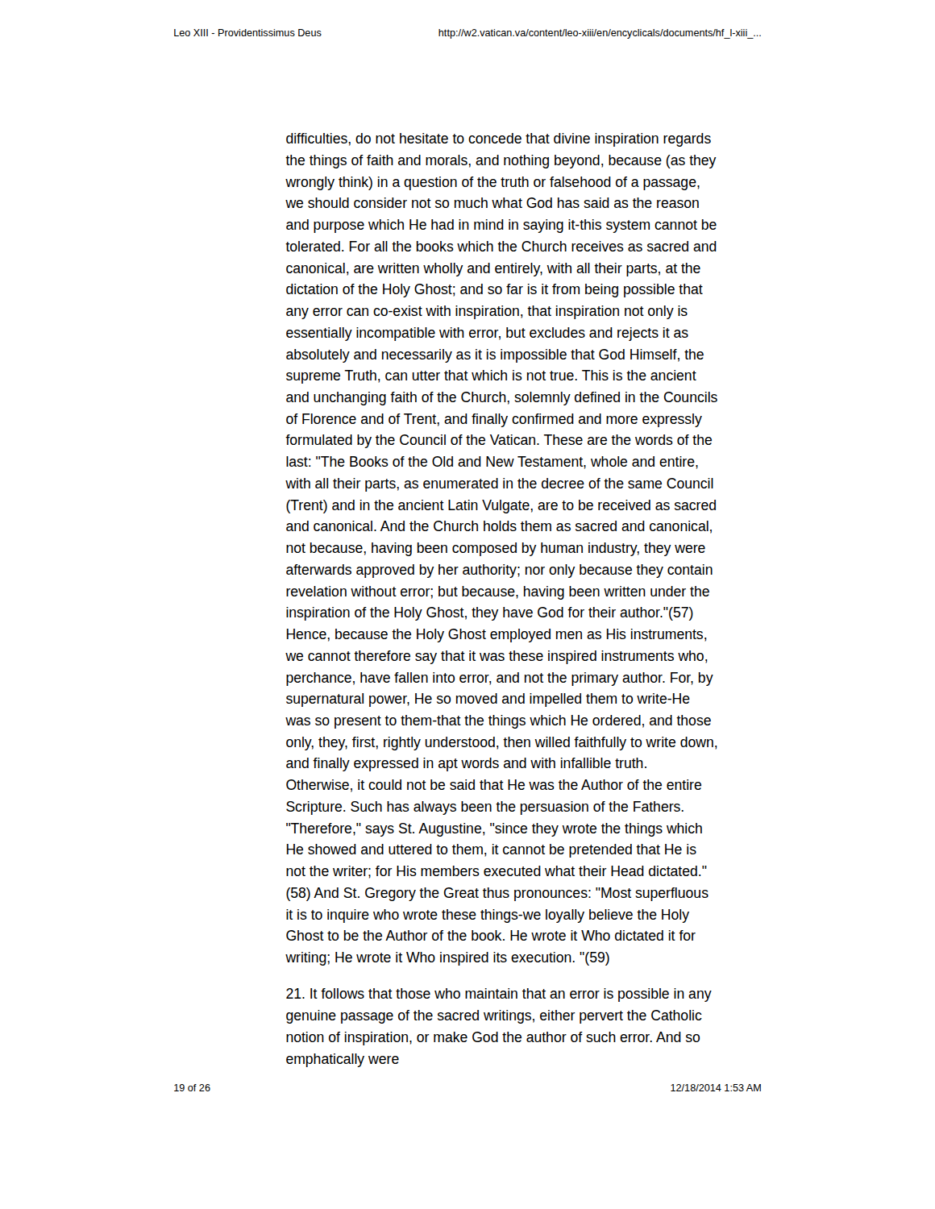Leo XIII - Providentissimus Deus
http://w2.vatican.va/content/leo-xiii/en/encyclicals/documents/hf_l-xiii_...
difficulties, do not hesitate to concede that divine inspiration regards the things of faith and morals, and nothing beyond, because (as they wrongly think) in a question of the truth or falsehood of a passage, we should consider not so much what God has said as the reason and purpose which He had in mind in saying it-this system cannot be tolerated. For all the books which the Church receives as sacred and canonical, are written wholly and entirely, with all their parts, at the dictation of the Holy Ghost; and so far is it from being possible that any error can co-exist with inspiration, that inspiration not only is essentially incompatible with error, but excludes and rejects it as absolutely and necessarily as it is impossible that God Himself, the supreme Truth, can utter that which is not true. This is the ancient and unchanging faith of the Church, solemnly defined in the Councils of Florence and of Trent, and finally confirmed and more expressly formulated by the Council of the Vatican. These are the words of the last: "The Books of the Old and New Testament, whole and entire, with all their parts, as enumerated in the decree of the same Council (Trent) and in the ancient Latin Vulgate, are to be received as sacred and canonical. And the Church holds them as sacred and canonical, not because, having been composed by human industry, they were afterwards approved by her authority; nor only because they contain revelation without error; but because, having been written under the inspiration of the Holy Ghost, they have God for their author."(57) Hence, because the Holy Ghost employed men as His instruments, we cannot therefore say that it was these inspired instruments who, perchance, have fallen into error, and not the primary author. For, by supernatural power, He so moved and impelled them to write-He was so present to them-that the things which He ordered, and those only, they, first, rightly understood, then willed faithfully to write down, and finally expressed in apt words and with infallible truth. Otherwise, it could not be said that He was the Author of the entire Scripture. Such has always been the persuasion of the Fathers. "Therefore," says St. Augustine, "since they wrote the things which He showed and uttered to them, it cannot be pretended that He is not the writer; for His members executed what their Head dictated."(58) And St. Gregory the Great thus pronounces: "Most superfluous it is to inquire who wrote these things-we loyally believe the Holy Ghost to be the Author of the book. He wrote it Who dictated it for writing; He wrote it Who inspired its execution. "(59)
21. It follows that those who maintain that an error is possible in any genuine passage of the sacred writings, either pervert the Catholic notion of inspiration, or make God the author of such error. And so emphatically were
19 of 26
12/18/2014 1:53 AM